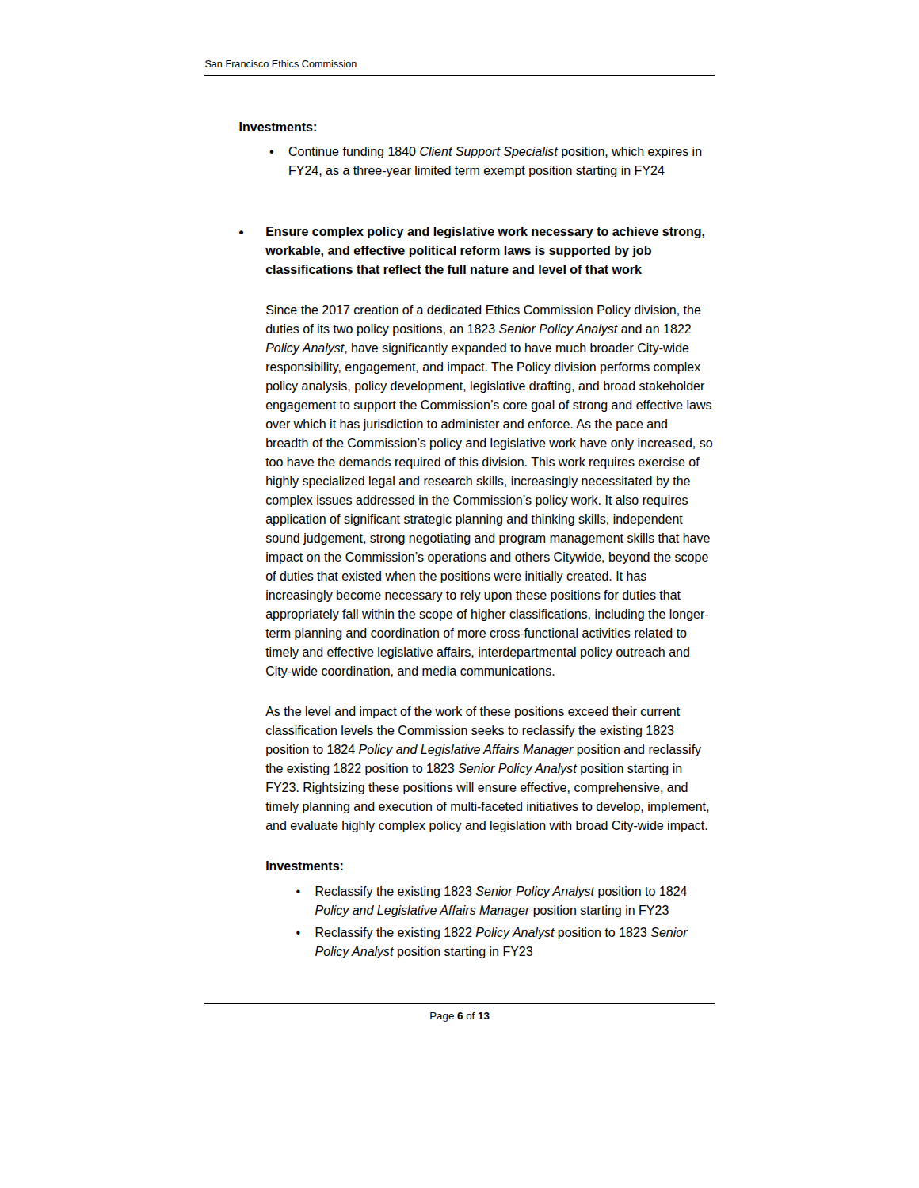San Francisco Ethics Commission
Investments:
Continue funding 1840 Client Support Specialist position, which expires in FY24, as a three-year limited term exempt position starting in FY24
Ensure complex policy and legislative work necessary to achieve strong, workable, and effective political reform laws is supported by job classifications that reflect the full nature and level of that work
Since the 2017 creation of a dedicated Ethics Commission Policy division, the duties of its two policy positions, an 1823 Senior Policy Analyst and an 1822 Policy Analyst, have significantly expanded to have much broader City-wide responsibility, engagement, and impact. The Policy division performs complex policy analysis, policy development, legislative drafting, and broad stakeholder engagement to support the Commission’s core goal of strong and effective laws over which it has jurisdiction to administer and enforce. As the pace and breadth of the Commission’s policy and legislative work have only increased, so too have the demands required of this division. This work requires exercise of highly specialized legal and research skills, increasingly necessitated by the complex issues addressed in the Commission’s policy work. It also requires application of significant strategic planning and thinking skills, independent sound judgement, strong negotiating and program management skills that have impact on the Commission’s operations and others Citywide, beyond the scope of duties that existed when the positions were initially created. It has increasingly become necessary to rely upon these positions for duties that appropriately fall within the scope of higher classifications, including the longer-term planning and coordination of more cross-functional activities related to timely and effective legislative affairs, interdepartmental policy outreach and City-wide coordination, and media communications.
As the level and impact of the work of these positions exceed their current classification levels the Commission seeks to reclassify the existing 1823 position to 1824 Policy and Legislative Affairs Manager position and reclassify the existing 1822 position to 1823 Senior Policy Analyst position starting in FY23. Rightsizing these positions will ensure effective, comprehensive, and timely planning and execution of multi-faceted initiatives to develop, implement, and evaluate highly complex policy and legislation with broad City-wide impact.
Investments:
Reclassify the existing 1823 Senior Policy Analyst position to 1824 Policy and Legislative Affairs Manager position starting in FY23
Reclassify the existing 1822 Policy Analyst position to 1823 Senior Policy Analyst position starting in FY23
Page 6 of 13